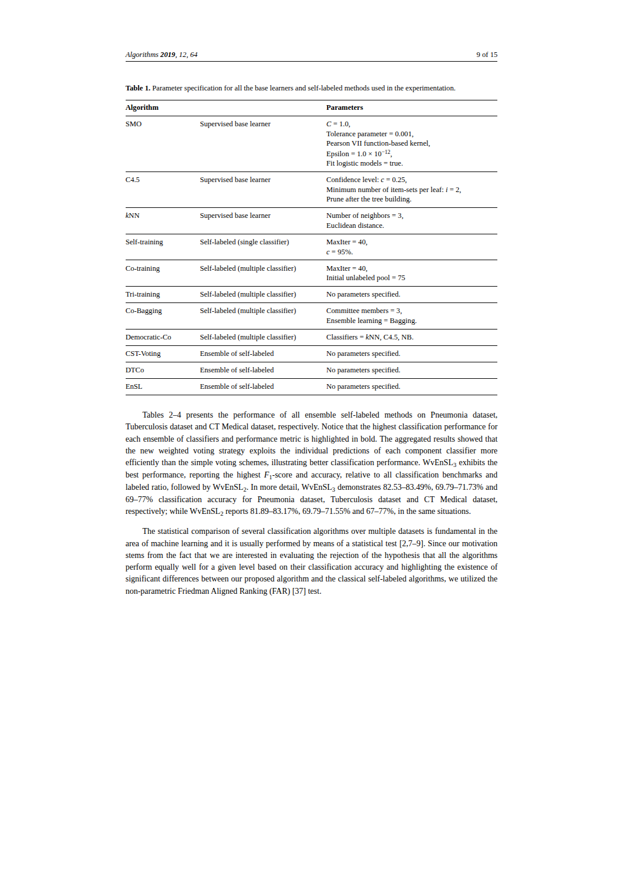Algorithms 2019, 12, 64
9 of 15
Table 1. Parameter specification for all the base learners and self-labeled methods used in the experimentation.
| Algorithm | Parameters |
| --- | --- |
| SMO | Supervised base learner | C = 1.0, Tolerance parameter = 0.001, Pearson VII function-based kernel, Epsilon = 1.0 × 10 −12 , Fit logistic models = true. |
| C4.5 | Supervised base learner | Confidence level: c = 0.25, Minimum number of item-sets per leaf: i = 2, Prune after the tree building. |
| k NN | Supervised base learner | Number of neighbors = 3, Euclidean distance. |
| Self-training | Self-labeled (single classifier) | MaxIter = 40, c = 95%. |
| Co-training | Self-labeled (multiple classifier) | MaxIter = 40, Initial unlabeled pool = 75 |
| Tri-training | Self-labeled (multiple classifier) | No parameters specified. |
| Co-Bagging | Self-labeled (multiple classifier) | Committee members = 3, Ensemble learning = Bagging. |
| Democratic-Co | Self-labeled (multiple classifier) | Classifiers = k NN, C4.5, NB. |
| CST-Voting | Ensemble of self-labeled | No parameters specified. |
| DTCo | Ensemble of self-labeled | No parameters specified. |
| EnSL | Ensemble of self-labeled | No parameters specified. |
Tables 2–4 presents the performance of all ensemble self-labeled methods on Pneumonia dataset, Tuberculosis dataset and CT Medical dataset, respectively. Notice that the highest classification performance for each ensemble of classifiers and performance metric is highlighted in bold. The aggregated results showed that the new weighted voting strategy exploits the individual predictions of each component classifier more efficiently than the simple voting schemes, illustrating better classification performance. WvEnSL3 exhibits the best performance, reporting the highest F1-score and accuracy, relative to all classification benchmarks and labeled ratio, followed by WvEnSL2. In more detail, WvEnSL3 demonstrates 82.53–83.49%, 69.79–71.73% and 69–77% classification accuracy for Pneumonia dataset, Tuberculosis dataset and CT Medical dataset, respectively; while WvEnSL2 reports 81.89–83.17%, 69.79–71.55% and 67–77%, in the same situations.
The statistical comparison of several classification algorithms over multiple datasets is fundamental in the area of machine learning and it is usually performed by means of a statistical test [2,7–9]. Since our motivation stems from the fact that we are interested in evaluating the rejection of the hypothesis that all the algorithms perform equally well for a given level based on their classification accuracy and highlighting the existence of significant differences between our proposed algorithm and the classical self-labeled algorithms, we utilized the non-parametric Friedman Aligned Ranking (FAR) [37] test.